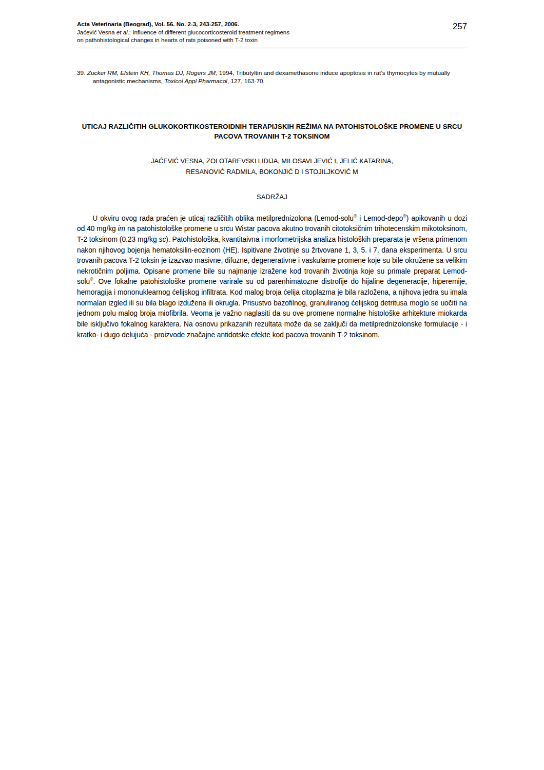Acta Veterinaria (Beograd), Vol. 56. No. 2-3, 243-257, 2006.
Jaćević Vesna et al.: Influence of different glucocorticosteroid treatment regimens
on pathohistological changes in hearts of rats poisoned with T-2 toxin
257
39. Zucker RM, Elstein KH, Thomas DJ, Rogers JM, 1994, Tributyltin and dexamethasone induce apoptosis in rat’s thymocytes by mutually antagonistic mechanisms, Toxicol Appl Pharmacol, 127, 163-70.
Uticaj različitih glukokortikosteroidnih terapijskih režima na patohistološke promene u srcu pacova trovanih T-2 toksinom
Jaćević Vesna, Zolotarevski Lidija, Milosavljević I, Jelić Katarina,
Resanović Radmila, Bokonjić D i Stojiljković M
Sadržaj
U okviru ovog rada praćen je uticaj različitih oblika metilprednizolona (Lemod-solu® i Lemod-depo®) apikovanih u dozi od 40 mg/kg im na patohistološke promene u srcu Wistar pacova akutno trovanih citotoksičnim trihotecenskim mikotoksinom, T-2 toksinom (0.23 mg/kg sc). Patohistološka, kvantitaivna i morfometrijska analiza histoloških preparata je vršena primenom nakon njihovog bojenja hematoksilin-eozinom (HE). Ispitivane životinje su žrtvovane 1, 3, 5. i 7. dana eksperimenta. U srcu trovanih pacova T-2 toksin je izazvao masivne, difuzne, degenerativne i vaskularne promene koje su bile okružene sa velikim nekrotičnim poljima. Opisane promene bile su najmanje izražene kod trovanih životinja koje su primale preparat Lemod-solu®. Ove fokalne patohistološke promene varirale su od parenhimatozne distrofije do hijaline degeneracije, hiperemije, hemoragija i mononuklearnog ćelijskog infiltrata. Kod malog broja ćelija citoplazma je bila razložena, a njihova jedra su imala normalan izgled ili su bila blago izdužena ili okrugla. Prisustvo bazofilnog, granuliranog ćelijskog detritusa moglo se uočiti na jednom polu malog broja miofibrila. Veoma je važno naglasiti da su ove promene normalne histološke arhitekture miokarda bile isključivo fokalnog karaktera. Na osnovu prikazanih rezultata može da se zaključi da metilprednizolonske formulacije - i kratko- i dugo delujuća - proizvode značajne antidotske efekte kod pacova trovanih T-2 toksinom.